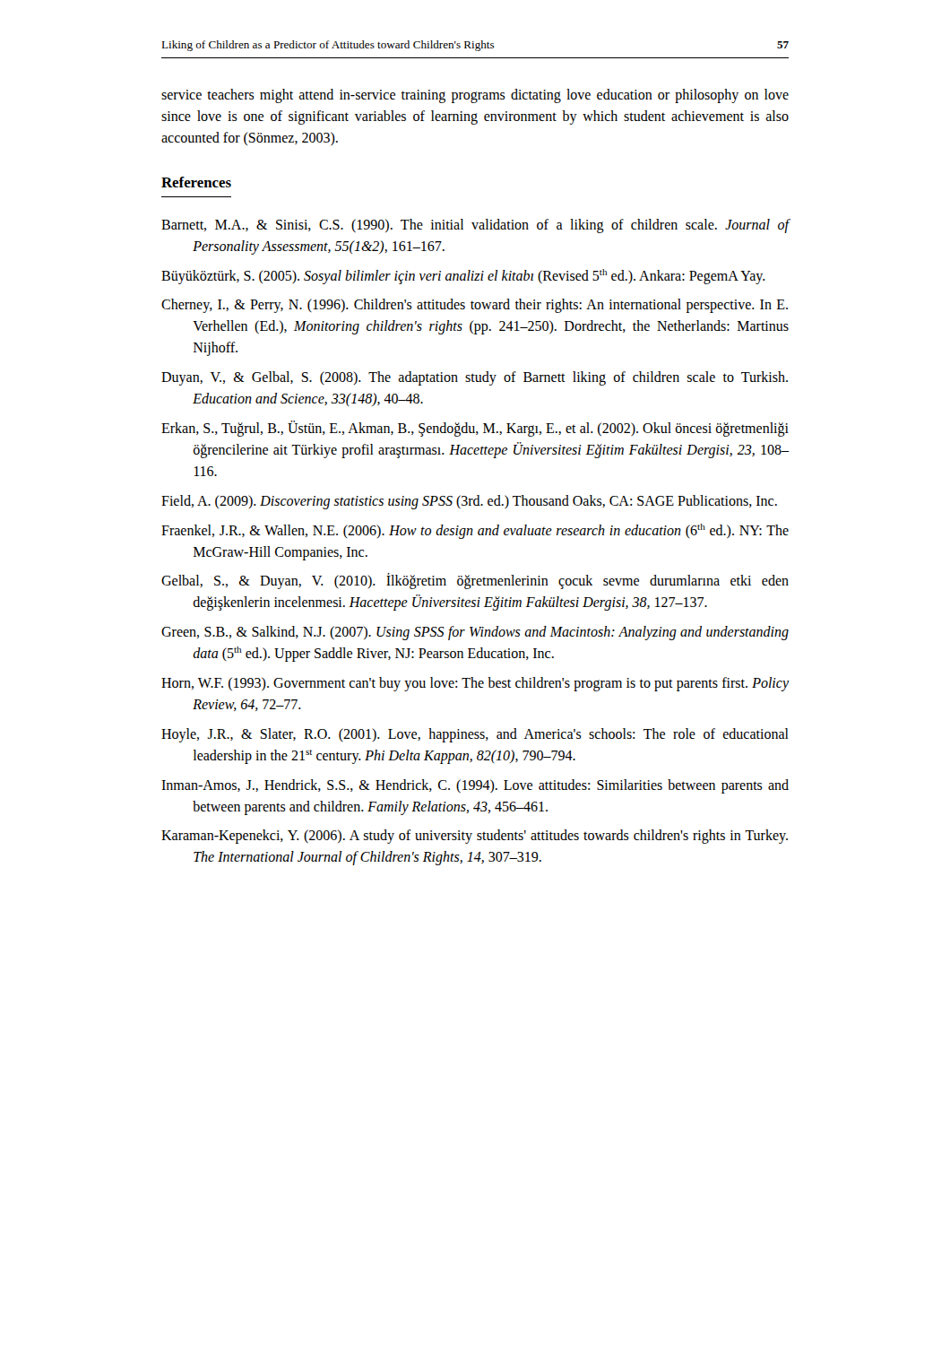Liking of Children as a Predictor of Attitudes toward Children's Rights 57
service teachers might attend in-service training programs dictating love education or philosophy on love since love is one of significant variables of learning environment by which student achievement is also accounted for (Sönmez, 2003).
References
Barnett, M.A., & Sinisi, C.S. (1990). The initial validation of a liking of children scale. Journal of Personality Assessment, 55(1&2), 161–167.
Büyüköztürk, S. (2005). Sosyal bilimler için veri analizi el kitabı (Revised 5th ed.). Ankara: PegemA Yay.
Cherney, I., & Perry, N. (1996). Children's attitudes toward their rights: An international perspective. In E. Verhellen (Ed.), Monitoring children's rights (pp. 241–250). Dordrecht, the Netherlands: Martinus Nijhoff.
Duyan, V., & Gelbal, S. (2008). The adaptation study of Barnett liking of children scale to Turkish. Education and Science, 33(148), 40–48.
Erkan, S., Tuğrul, B., Üstün, E., Akman, B., Şendoğdu, M., Kargı, E., et al. (2002). Okul öncesi öğretmenliği öğrencilerine ait Türkiye profil araştırması. Hacettepe Üniversitesi Eğitim Fakültesi Dergisi, 23, 108–116.
Field, A. (2009). Discovering statistics using SPSS (3rd. ed.) Thousand Oaks, CA: SAGE Publications, Inc.
Fraenkel, J.R., & Wallen, N.E. (2006). How to design and evaluate research in education (6th ed.). NY: The McGraw-Hill Companies, Inc.
Gelbal, S., & Duyan, V. (2010). İlköğretim öğretmenlerinin çocuk sevme durumlarına etki eden değişkenlerin incelenmesi. Hacettepe Üniversitesi Eğitim Fakültesi Dergisi, 38, 127–137.
Green, S.B., & Salkind, N.J. (2007). Using SPSS for Windows and Macintosh: Analyzing and understanding data (5th ed.). Upper Saddle River, NJ: Pearson Education, Inc.
Horn, W.F. (1993). Government can't buy you love: The best children's program is to put parents first. Policy Review, 64, 72–77.
Hoyle, J.R., & Slater, R.O. (2001). Love, happiness, and America's schools: The role of educational leadership in the 21st century. Phi Delta Kappan, 82(10), 790–794.
Inman-Amos, J., Hendrick, S.S., & Hendrick, C. (1994). Love attitudes: Similarities between parents and between parents and children. Family Relations, 43, 456–461.
Karaman-Kepenekci, Y. (2006). A study of university students' attitudes towards children's rights in Turkey. The International Journal of Children's Rights, 14, 307–319.